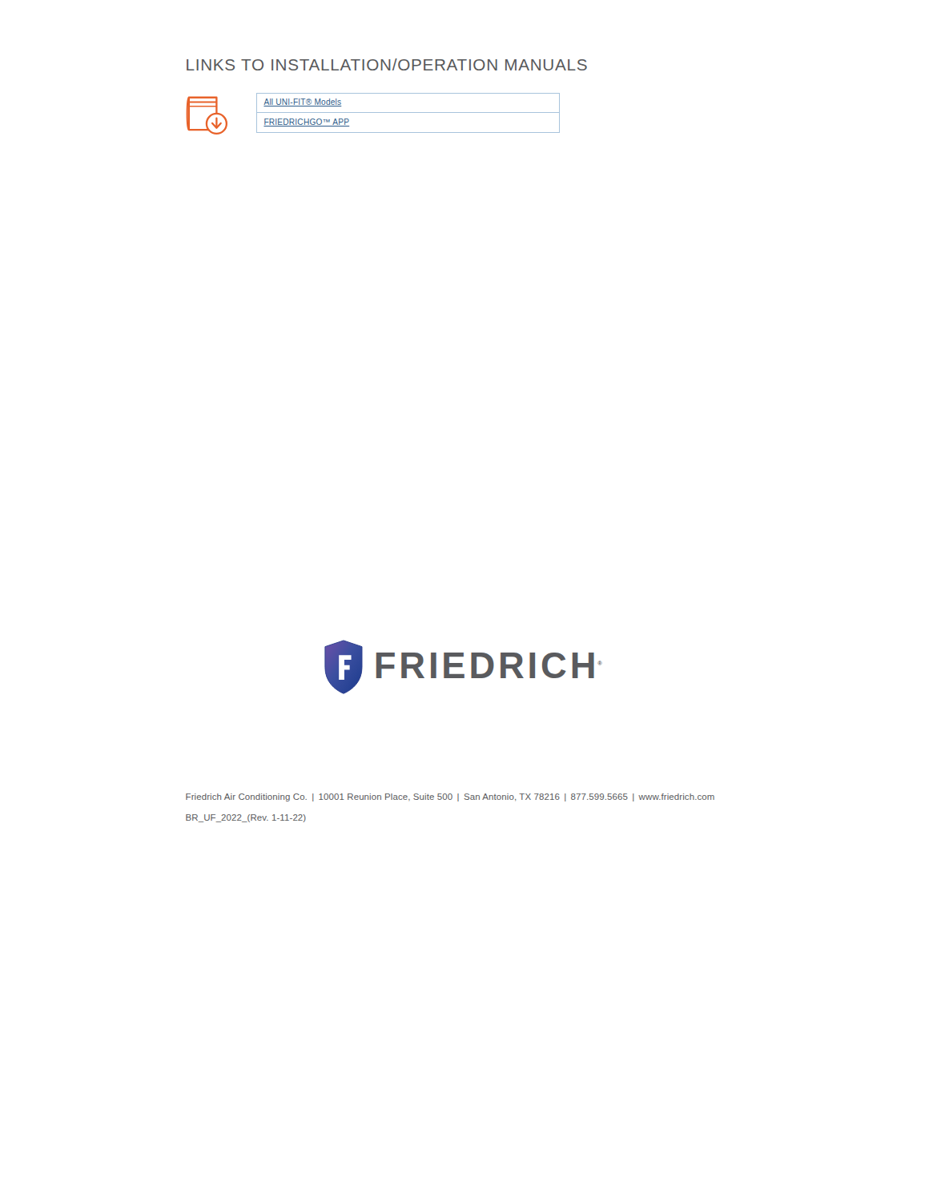Links to Installation/Operation Manuals
| All UNI-FIT® Models |
| FRIEDRICHGO™ APP |
FRIEDRICH®
Friedrich Air Conditioning Co.|10001 Reunion Place, Suite 500|San Antonio, TX 78216|877.599.5665|www.friedrich.com
BR_UF_2022_(Rev. 1-11-22)